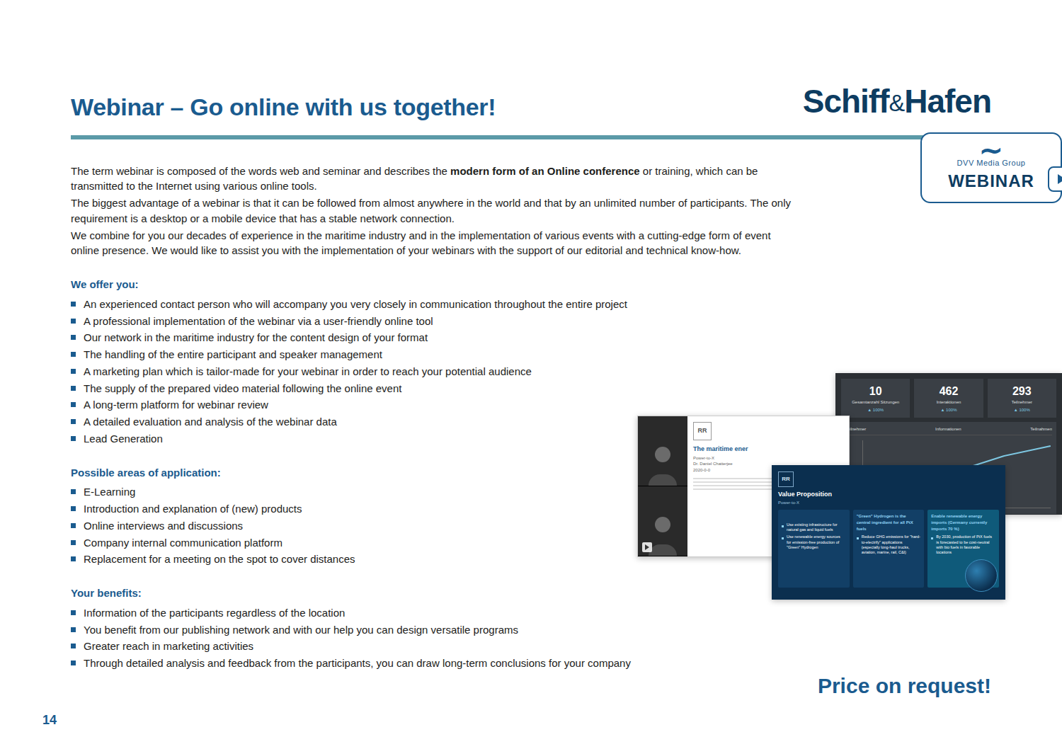Webinar – Go online with us together!
Schiff&Hafen
∼
DVV Media Group
WEBINAR
The term webinar is composed of the words web and seminar and describes the modern form of an Online conference or training, which can be transmitted to the Internet using various online tools.
The biggest advantage of a webinar is that it can be followed from almost anywhere in the world and that by an unlimited number of participants. The only requirement is a desktop or a mobile device that has a stable network connection.
We combine for you our decades of experience in the maritime industry and in the implementation of various events with a cutting-edge form of event online presence. We would like to assist you with the implementation of your webinars with the support of our editorial and technical know-how.
We offer you:
An experienced contact person who will accompany you very closely in communication throughout the entire project
A professional implementation of the webinar via a user-friendly online tool
Our network in the maritime industry for the content design of your format
The handling of the entire participant and speaker management
A marketing plan which is tailor-made for your webinar in order to reach your potential audience
The supply of the prepared video material following the online event
A long-term platform for webinar review
A detailed evaluation and analysis of the webinar data
Lead Generation
Possible areas of application:
E-Learning
Introduction and explanation of (new) products
Online interviews and discussions
Company internal communication platform
Replacement for a meeting on the spot to cover distances
Your benefits:
Information of the participants regardless of the location
You benefit from our publishing network and with our help you can design versatile programs
Greater reach in marketing activities
Through detailed analysis and feedback from the participants, you can draw long-term conclusions for your company
10 Gesamtanzahl Sitzungen▲ 100%
462 Interaktionen▲ 100%
293 Teilnehmer▲ 100%
Teilnehmer Informationen Teilnahmen
RR
The maritime ener
Power-to-X
Dr. Daniel Chatterjee
2020-0-0
RR
Value Proposition
Power-to-X
Use existing infrastructure for natural gas and liquid fuels
Use renewable energy sources for emission-free production of "Green" Hydrogen
"Green" Hydrogen is the central ingredient for all PtX fuels
Reduce GHG emissions for "hard-to-electrify" applications (especially long-haul trucks, aviation, marine, rail, C&I)
Enable renewable energy imports (Germany currently imports 70 %)
By 2030, production of PtX fuels is forecasted to be cost-neutral with bio fuels in favorable locations
Price on request!
14